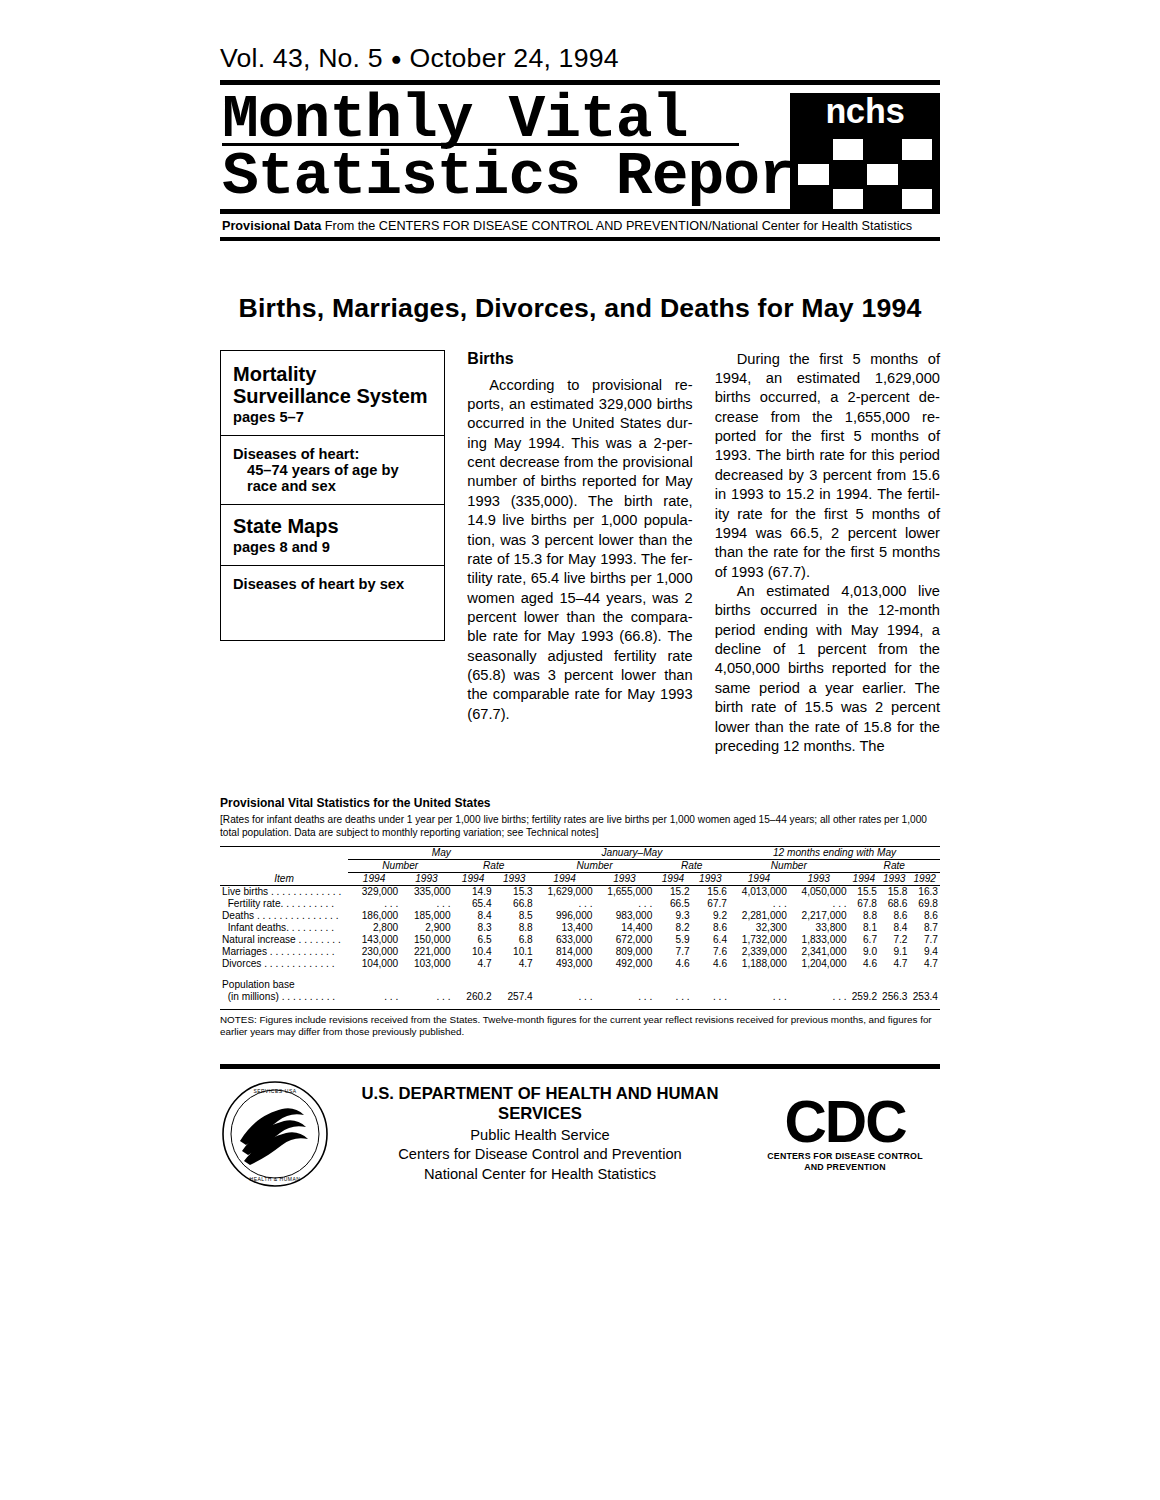Vol. 43, No. 5 ● October 24, 1994
nchs
Monthly Vital
Statistics Report
Provisional Data From the CENTERS FOR DISEASE CONTROL AND PREVENTION/National Center for Health Statistics
Births, Marriages, Divorces, and Deaths for May 1994
Mortality Surveillance System
pages 5–7
Diseases of heart:
45–74 years of age by race and sex
State Maps
pages 8 and 9
Diseases of heart by sex
Births
According to provisional reports, an estimated 329,000 births occurred in the United States during May 1994. This was a 2-percent decrease from the provisional number of births reported for May 1993 (335,000). The birth rate, 14.9 live births per 1,000 population, was 3 percent lower than the rate of 15.3 for May 1993. The fertility rate, 65.4 live births per 1,000 women aged 15–44 years, was 2 percent lower than the comparable rate for May 1993 (66.8). The seasonally adjusted fertility rate (65.8) was 3 percent lower than the comparable rate for May 1993 (67.7).
During the first 5 months of 1994, an estimated 1,629,000 births occurred, a 2-percent decrease from the 1,655,000 reported for the first 5 months of 1993. The birth rate for this period decreased by 3 percent from 15.6 in 1993 to 15.2 in 1994. The fertility rate for the first 5 months of 1994 was 66.5, 2 percent lower than the rate for the first 5 months of 1993 (67.7).
An estimated 4,013,000 live births occurred in the 12-month period ending with May 1994, a decline of 1 percent from the 4,050,000 births reported for the same period a year earlier. The birth rate of 15.5 was 2 percent lower than the rate of 15.8 for the preceding 12 months. The
Provisional Vital Statistics for the United States
[Rates for infant deaths are deaths under 1 year per 1,000 live births; fertility rates are live births per 1,000 women aged 15–44 years; all other rates per 1,000 total population. Data are subject to monthly reporting variation; see Technical notes]
| | May | January–May | 12 months ending with May |
| --- | --- | --- | --- |
| | Number | Rate | Number | Rate | Number | Rate |
| Item | 1994 | 1993 | 1994 | 1993 | 1994 | 1993 | 1994 | 1993 | 1994 | 1993 | 1994 | 1993 | 1992 |
| Live births . . . . . . . . . . . . . | 329,000 | 335,000 | 14.9 | 15.3 | 1,629,000 | 1,655,000 | 15.2 | 15.6 | 4,013,000 | 4,050,000 | 15.5 | 15.8 | 16.3 |
| Fertility rate. . . . . . . . . . | . . . | . . . | 65.4 | 66.8 | . . . | . . . | 66.5 | 67.7 | . . . | . . . | 67.8 | 68.6 | 69.8 |
| Deaths . . . . . . . . . . . . . . . | 186,000 | 185,000 | 8.4 | 8.5 | 996,000 | 983,000 | 9.3 | 9.2 | 2,281,000 | 2,217,000 | 8.8 | 8.6 | 8.6 |
| Infant deaths. . . . . . . . . | 2,800 | 2,900 | 8.3 | 8.8 | 13,400 | 14,400 | 8.2 | 8.6 | 32,300 | 33,800 | 8.1 | 8.4 | 8.7 |
| Natural increase . . . . . . . . | 143,000 | 150,000 | 6.5 | 6.8 | 633,000 | 672,000 | 5.9 | 6.4 | 1,732,000 | 1,833,000 | 6.7 | 7.2 | 7.7 |
| Marriages . . . . . . . . . . . . | 230,000 | 221,000 | 10.4 | 10.1 | 814,000 | 809,000 | 7.7 | 7.6 | 2,339,000 | 2,341,000 | 9.0 | 9.1 | 9.4 |
| Divorces . . . . . . . . . . . . . | 104,000 | 103,000 | 4.7 | 4.7 | 493,000 | 492,000 | 4.6 | 4.6 | 1,188,000 | 1,204,000 | 4.6 | 4.7 | 4.7 |
| Population base | | | | | | | | | | | | | |
| (in millions) . . . . . . . . . . | . . . | . . . | 260.2 | 257.4 | . . . | . . . | . . . | . . . | . . . | . . . | 259.2 | 256.3 | 253.4 |
NOTES: Figures include revisions received from the States. Twelve-month figures for the current year reflect revisions received for previous months, and figures for earlier years may differ from those previously published.
SERVICES·USA HEALTH & HUMAN
U.S. DEPARTMENT OF HEALTH AND HUMAN SERVICES
Public Health Service
Centers for Disease Control and Prevention
National Center for Health Statistics
CDC
CENTERS FOR DISEASE CONTROL
AND PREVENTION